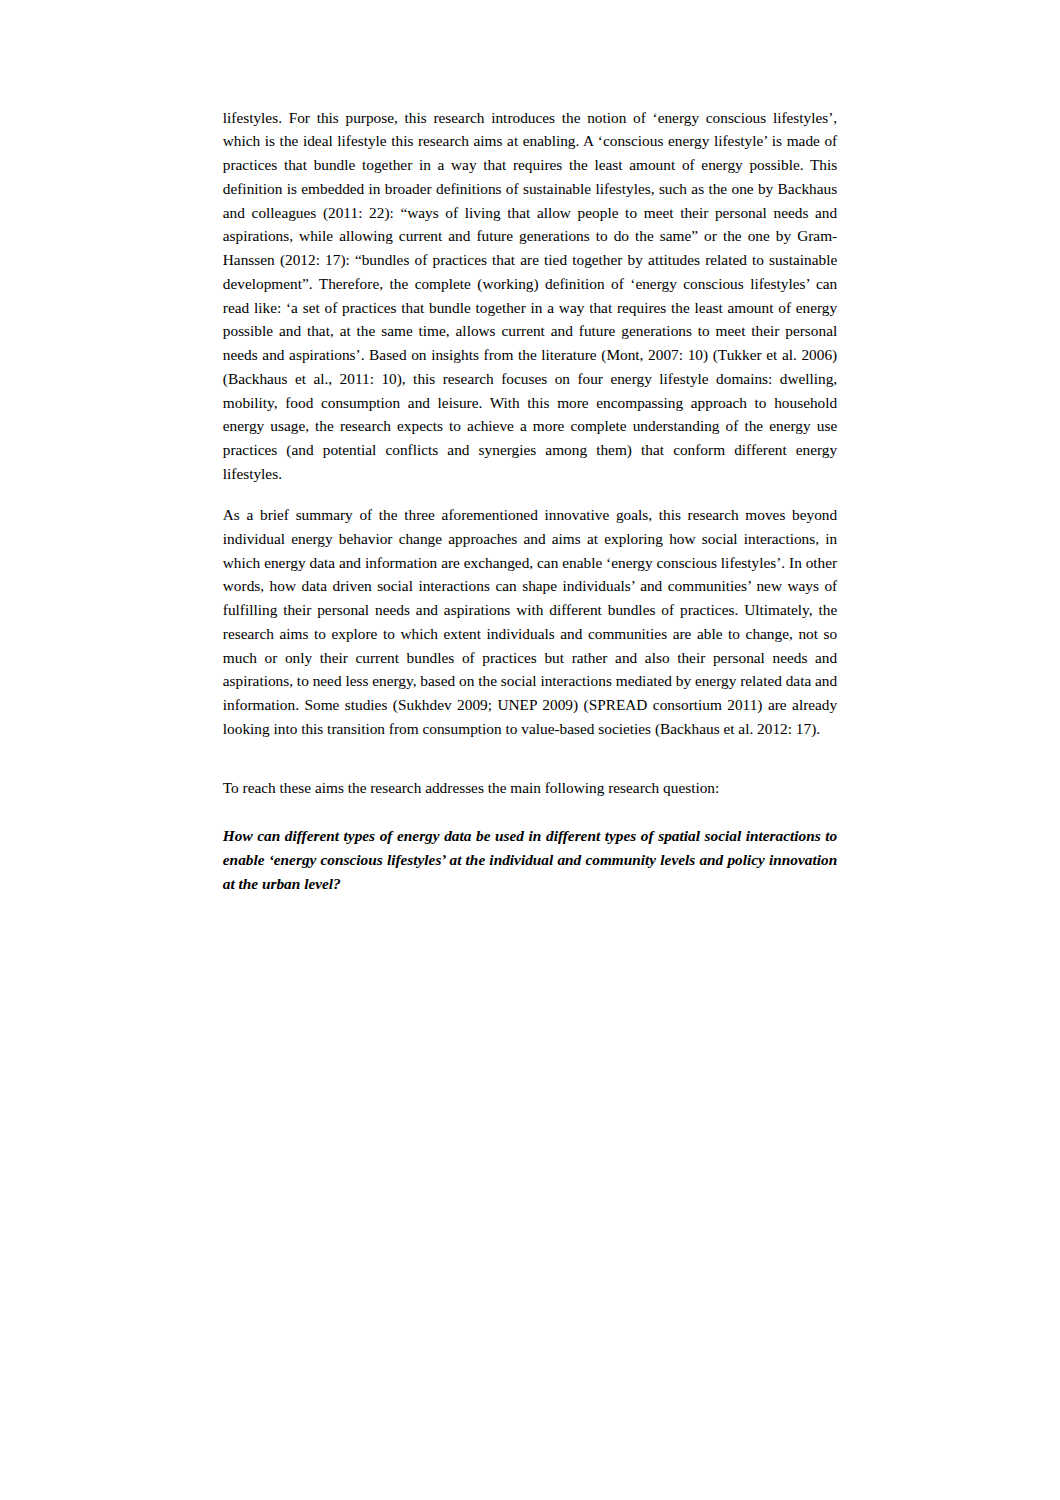lifestyles. For this purpose, this research introduces the notion of ‘energy conscious lifestyles’, which is the ideal lifestyle this research aims at enabling. A ‘conscious energy lifestyle’ is made of practices that bundle together in a way that requires the least amount of energy possible. This definition is embedded in broader definitions of sustainable lifestyles, such as the one by Backhaus and colleagues (2011: 22): “ways of living that allow people to meet their personal needs and aspirations, while allowing current and future generations to do the same” or the one by Gram-Hanssen (2012: 17): “bundles of practices that are tied together by attitudes related to sustainable development”. Therefore, the complete (working) definition of ‘energy conscious lifestyles’ can read like: ‘a set of practices that bundle together in a way that requires the least amount of energy possible and that, at the same time, allows current and future generations to meet their personal needs and aspirations’. Based on insights from the literature (Mont, 2007: 10) (Tukker et al. 2006) (Backhaus et al., 2011: 10), this research focuses on four energy lifestyle domains: dwelling, mobility, food consumption and leisure. With this more encompassing approach to household energy usage, the research expects to achieve a more complete understanding of the energy use practices (and potential conflicts and synergies among them) that conform different energy lifestyles.
As a brief summary of the three aforementioned innovative goals, this research moves beyond individual energy behavior change approaches and aims at exploring how social interactions, in which energy data and information are exchanged, can enable ‘energy conscious lifestyles’. In other words, how data driven social interactions can shape individuals’ and communities’ new ways of fulfilling their personal needs and aspirations with different bundles of practices. Ultimately, the research aims to explore to which extent individuals and communities are able to change, not so much or only their current bundles of practices but rather and also their personal needs and aspirations, to need less energy, based on the social interactions mediated by energy related data and information. Some studies (Sukhdev 2009; UNEP 2009) (SPREAD consortium 2011) are already looking into this transition from consumption to value-based societies (Backhaus et al. 2012: 17).
To reach these aims the research addresses the main following research question:
How can different types of energy data be used in different types of spatial social interactions to enable ‘energy conscious lifestyles’ at the individual and community levels and policy innovation at the urban level?